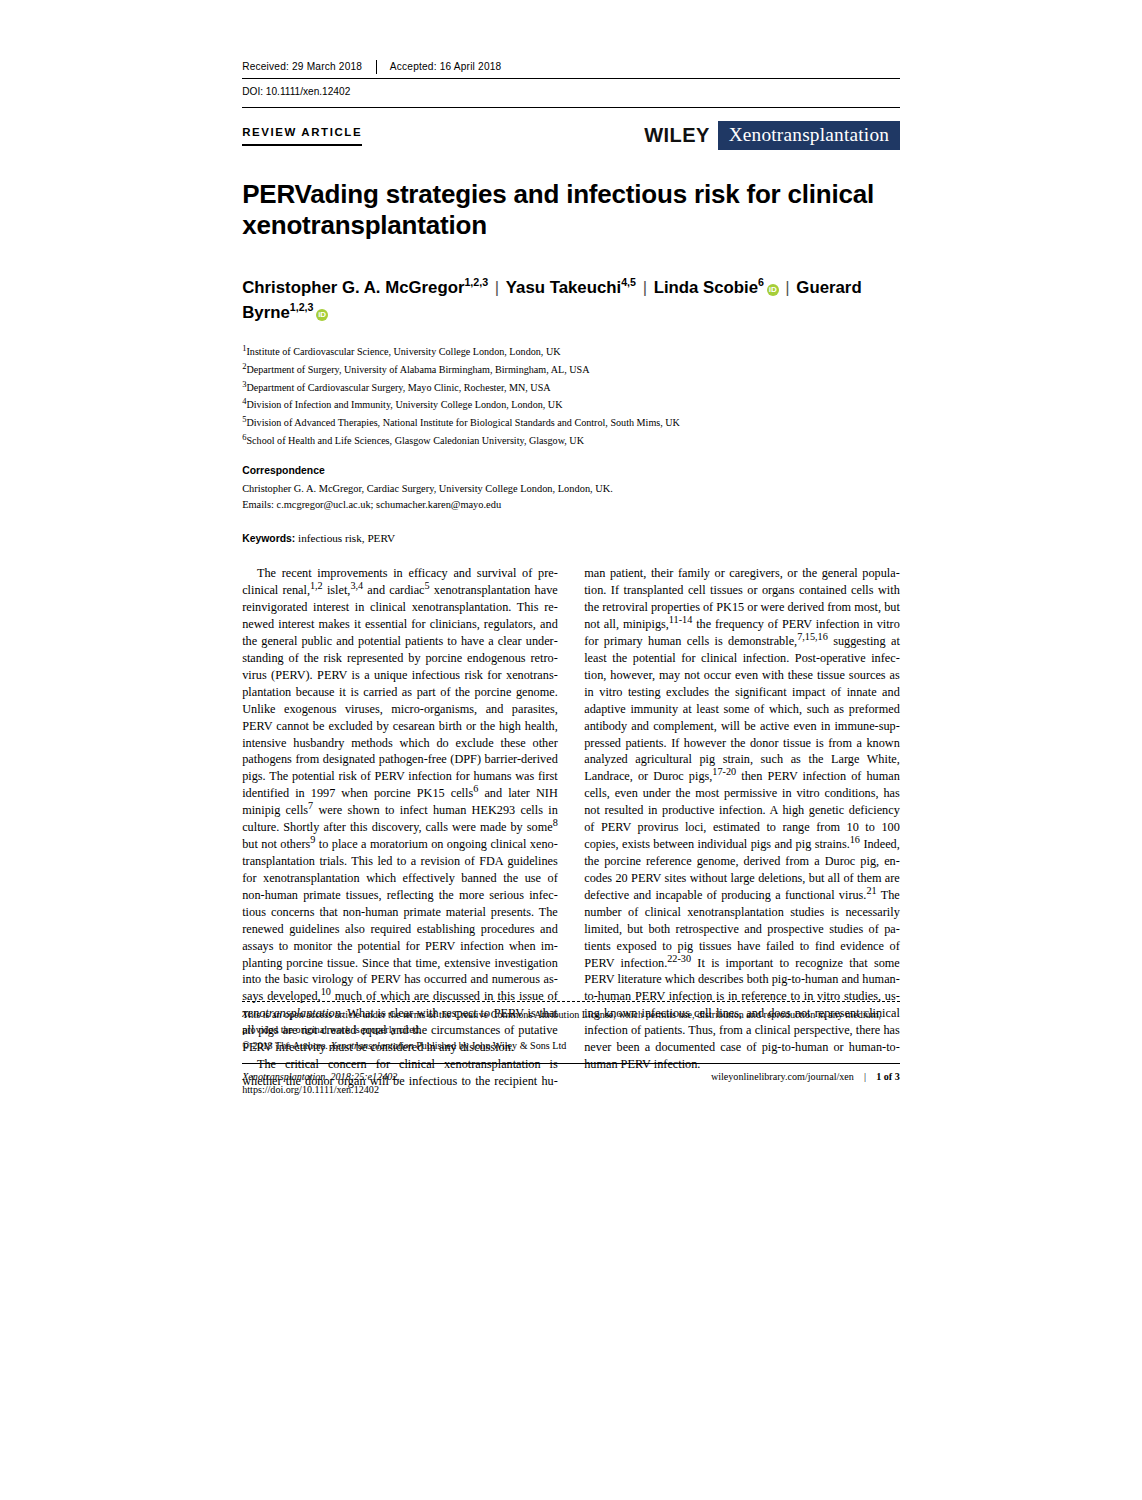Received: 29 March 2018
Accepted: 16 April 2018
DOI: 10.1111/xen.12402
REVIEW ARTICLE
WILEY Xenotransplantation
PERVading strategies and infectious risk for clinical xenotransplantation
Christopher G. A. McGregor1,2,3|Yasu Takeuchi4,5|Linda Scobie6iD|Guerard Byrne1,2,3iD
1Institute of Cardiovascular Science, University College London, London, UK
2Department of Surgery, University of Alabama Birmingham, Birmingham, AL, USA
3Department of Cardiovascular Surgery, Mayo Clinic, Rochester, MN, USA
4Division of Infection and Immunity, University College London, London, UK
5Division of Advanced Therapies, National Institute for Biological Standards and Control, South Mims, UK
6School of Health and Life Sciences, Glasgow Caledonian University, Glasgow, UK
Correspondence
Christopher G. A. McGregor, Cardiac Surgery, University College London, London, UK.
Emails: c.mcgregor@ucl.ac.uk; schumacher.karen@mayo.edu
Keywords: infectious risk, PERV
The recent improvements in efficacy and survival of pre-clinical renal,1,2 islet,3,4 and cardiac5 xenotransplantation have reinvigorated interest in clinical xenotransplantation. This renewed interest makes it essential for clinicians, regulators, and the general public and potential patients to have a clear understanding of the risk represented by porcine endogenous retrovirus (PERV). PERV is a unique infectious risk for xenotransplantation because it is carried as part of the porcine genome. Unlike exogenous viruses, micro-organisms, and parasites, PERV cannot be excluded by cesarean birth or the high health, intensive husbandry methods which do exclude these other pathogens from designated pathogen-free (DPF) barrier-derived pigs. The potential risk of PERV infection for humans was first identified in 1997 when porcine PK15 cells6 and later NIH minipig cells7 were shown to infect human HEK293 cells in culture. Shortly after this discovery, calls were made by some8 but not others9 to place a moratorium on ongoing clinical xenotransplantation trials. This led to a revision of FDA guidelines for xenotransplantation which effectively banned the use of non-human primate tissues, reflecting the more serious infectious concerns that non-human primate material presents. The renewed guidelines also required establishing procedures and assays to monitor the potential for PERV infection when implanting porcine tissue. Since that time, extensive investigation into the basic virology of PERV has occurred and numerous assays developed,10 much of which are discussed in this issue of xenotransplantation. What is clear with respect to PERV is that all pigs are not created equal and the circumstances of putative PERV infectivity must be considered in any discussion.
The critical concern for clinical xenotransplantation is whether the donor organ will be infectious to the recipient human patient, their family or caregivers, or the general population. If transplanted cell tissues or organs contained cells with the retroviral properties of PK15 or were derived from most, but not all, minipigs,11-14 the frequency of PERV infection in vitro for primary human cells is demonstrable,7,15,16 suggesting at least the potential for clinical infection. Post-operative infection, however, may not occur even with these tissue sources as in vitro testing excludes the significant impact of innate and adaptive immunity at least some of which, such as preformed antibody and complement, will be active even in immune-suppressed patients. If however the donor tissue is from a known analyzed agricultural pig strain, such as the Large White, Landrace, or Duroc pigs,17-20 then PERV infection of human cells, even under the most permissive in vitro conditions, has not resulted in productive infection. A high genetic deficiency of PERV provirus loci, estimated to range from 10 to 100 copies, exists between individual pigs and pig strains.16 Indeed, the porcine reference genome, derived from a Duroc pig, encodes 20 PERV sites without large deletions, but all of them are defective and incapable of producing a functional virus.21 The number of clinical xenotransplantation studies is necessarily limited, but both retrospective and prospective studies of patients exposed to pig tissues have failed to find evidence of PERV infection.22-30 It is important to recognize that some PERV literature which describes both pig-to-human and human-to-human PERV infection is in reference to in vitro studies, using known infectious cell lines, and does not represent clinical infection of patients. Thus, from a clinical perspective, there has never been a documented case of pig-to-human or human-to-human PERV infection.
This is an open access article under the terms of the Creative Commons Attribution License, which permits use, distribution and reproduction in any medium, provided the original work is properly cited.
© 2018 The Authors. Xenotransplantation Published by John Wiley & Sons Ltd
Xenotransplantation. 2018;25:e12402.
https://doi.org/10.1111/xen.12402
wileyonlinelibrary.com/journal/xen | 1 of 3